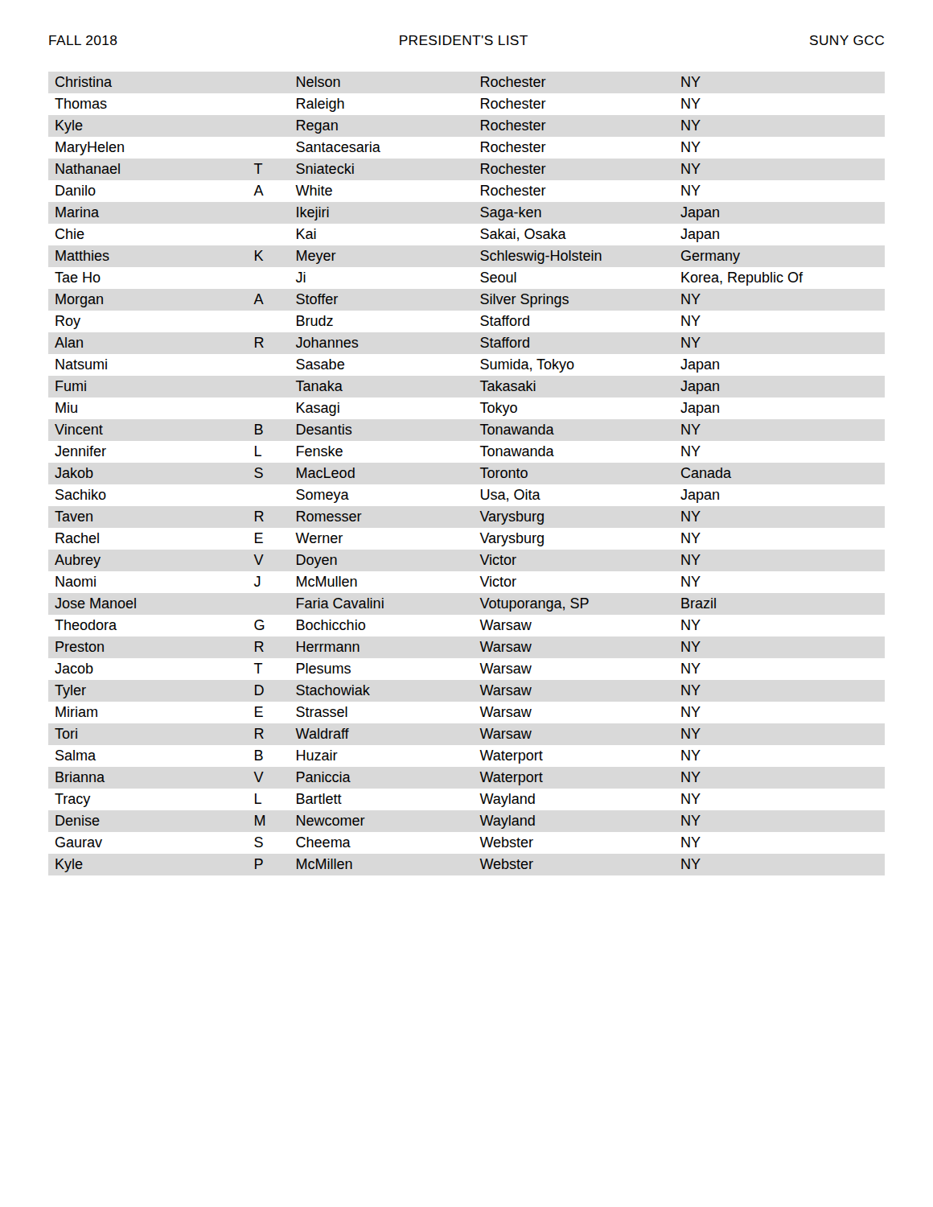FALL 2018
PRESIDENT'S LIST
SUNY GCC
| Christina | | Nelson | Rochester | NY |
| Thomas | | Raleigh | Rochester | NY |
| Kyle | | Regan | Rochester | NY |
| MaryHelen | | Santacesaria | Rochester | NY |
| Nathanael | T | Sniatecki | Rochester | NY |
| Danilo | A | White | Rochester | NY |
| Marina | | Ikejiri | Saga-ken | Japan |
| Chie | | Kai | Sakai, Osaka | Japan |
| Matthies | K | Meyer | Schleswig-Holstein | Germany |
| Tae Ho | | Ji | Seoul | Korea, Republic Of |
| Morgan | A | Stoffer | Silver Springs | NY |
| Roy | | Brudz | Stafford | NY |
| Alan | R | Johannes | Stafford | NY |
| Natsumi | | Sasabe | Sumida, Tokyo | Japan |
| Fumi | | Tanaka | Takasaki | Japan |
| Miu | | Kasagi | Tokyo | Japan |
| Vincent | B | Desantis | Tonawanda | NY |
| Jennifer | L | Fenske | Tonawanda | NY |
| Jakob | S | MacLeod | Toronto | Canada |
| Sachiko | | Someya | Usa, Oita | Japan |
| Taven | R | Romesser | Varysburg | NY |
| Rachel | E | Werner | Varysburg | NY |
| Aubrey | V | Doyen | Victor | NY |
| Naomi | J | McMullen | Victor | NY |
| Jose Manoel | | Faria Cavalini | Votuporanga, SP | Brazil |
| Theodora | G | Bochicchio | Warsaw | NY |
| Preston | R | Herrmann | Warsaw | NY |
| Jacob | T | Plesums | Warsaw | NY |
| Tyler | D | Stachowiak | Warsaw | NY |
| Miriam | E | Strassel | Warsaw | NY |
| Tori | R | Waldraff | Warsaw | NY |
| Salma | B | Huzair | Waterport | NY |
| Brianna | V | Paniccia | Waterport | NY |
| Tracy | L | Bartlett | Wayland | NY |
| Denise | M | Newcomer | Wayland | NY |
| Gaurav | S | Cheema | Webster | NY |
| Kyle | P | McMillen | Webster | NY |